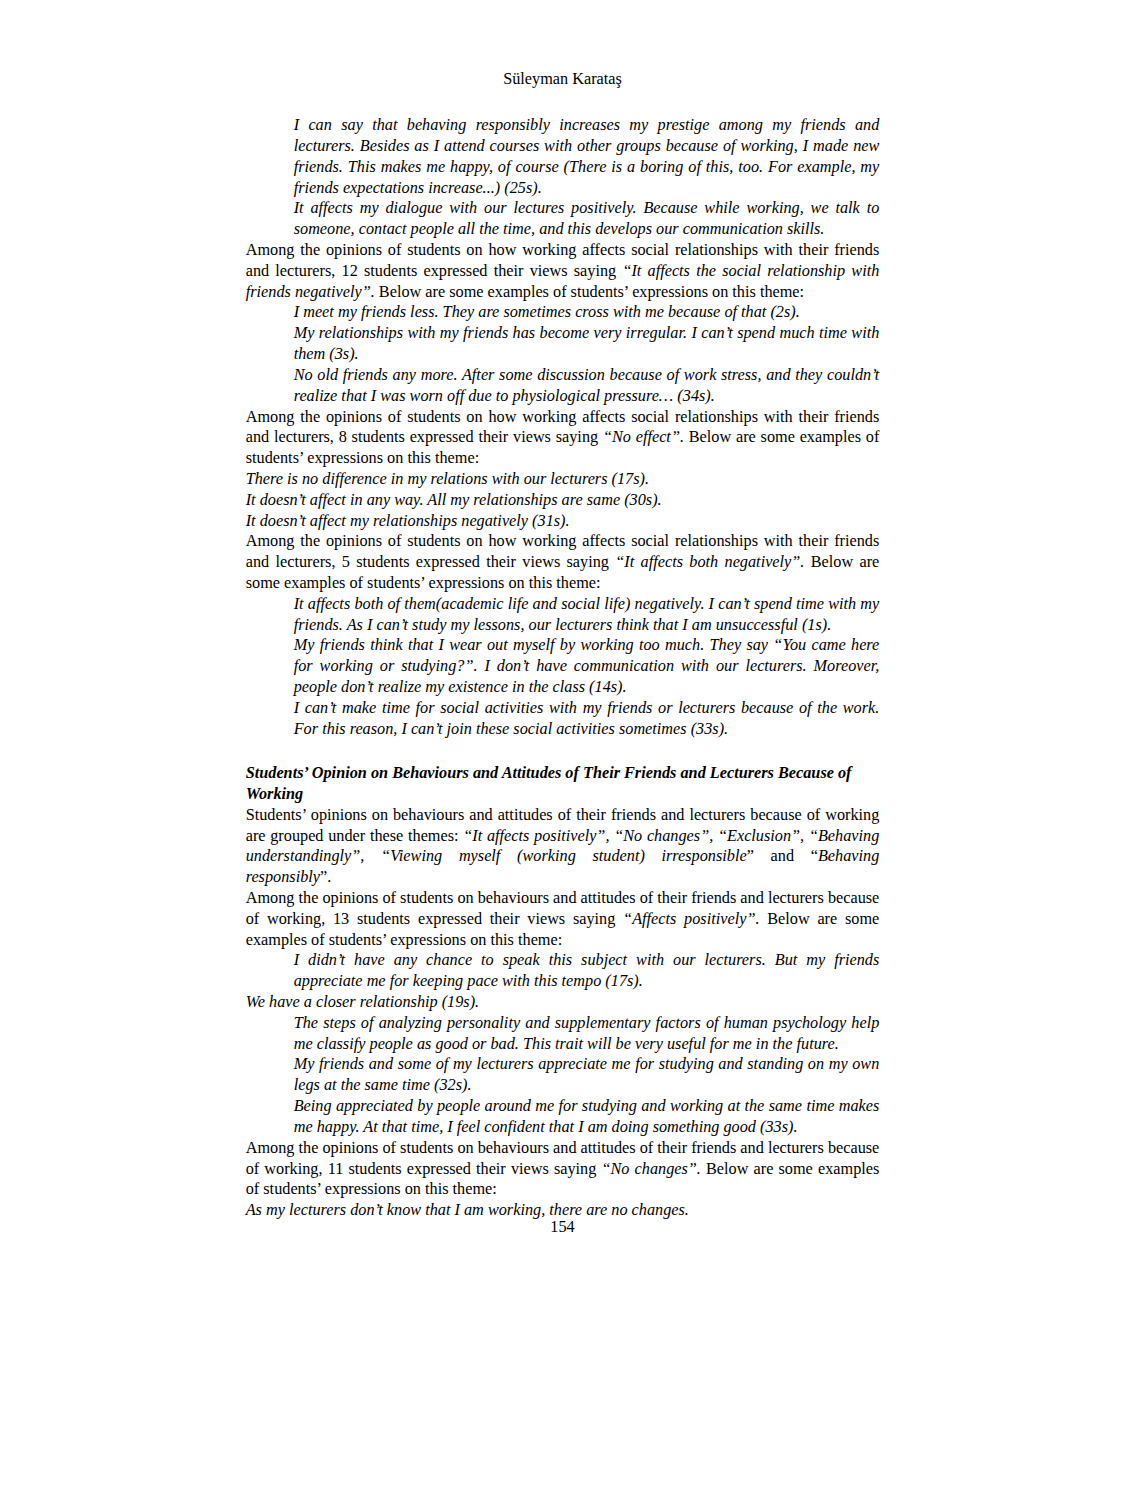Süleyman Karataş
I can say that behaving responsibly increases my prestige among my friends and lecturers. Besides as I attend courses with other groups because of working, I made new friends. This makes me happy, of course (There is a boring of this, too. For example, my friends expectations increase...) (25s).
It affects my dialogue with our lectures positively. Because while working, we talk to someone, contact people all the time, and this develops our communication skills.
Among the opinions of students on how working affects social relationships with their friends and lecturers, 12 students expressed their views saying “It affects the social relationship with friends negatively”. Below are some examples of students’ expressions on this theme:
I meet my friends less. They are sometimes cross with me because of that (2s).
My relationships with my friends has become very irregular. I can’t spend much time with them (3s).
No old friends any more. After some discussion because of work stress, and they couldn’t realize that I was worn off due to physiological pressure… (34s).
Among the opinions of students on how working affects social relationships with their friends and lecturers, 8 students expressed their views saying “No effect”. Below are some examples of students’ expressions on this theme:
There is no difference in my relations with our lecturers (17s).
It doesn’t affect in any way. All my relationships are same (30s).
It doesn’t affect my relationships negatively (31s).
Among the opinions of students on how working affects social relationships with their friends and lecturers, 5 students expressed their views saying “It affects both negatively”. Below are some examples of students’ expressions on this theme:
It affects both of them(academic life and social life) negatively. I can’t spend time with my friends. As I can’t study my lessons, our lecturers think that I am unsuccessful (1s).
My friends think that I wear out myself by working too much. They say “You came here for working or studying?”. I don’t have communication with our lecturers. Moreover, people don’t realize my existence in the class (14s).
I can’t make time for social activities with my friends or lecturers because of the work. For this reason, I can’t join these social activities sometimes (33s).
Students’ Opinion on Behaviours and Attitudes of Their Friends and Lecturers Because of Working
Students’ opinions on behaviours and attitudes of their friends and lecturers because of working are grouped under these themes: “It affects positively”, “No changes”, “Exclusion”, “Behaving understandingly”, “Viewing myself (working student) irresponsible” and “Behaving responsibly”.
Among the opinions of students on behaviours and attitudes of their friends and lecturers because of working, 13 students expressed their views saying “Affects positively”. Below are some examples of students’ expressions on this theme:
I didn’t have any chance to speak this subject with our lecturers. But my friends appreciate me for keeping pace with this tempo (17s).
We have a closer relationship (19s).
The steps of analyzing personality and supplementary factors of human psychology help me classify people as good or bad. This trait will be very useful for me in the future.
My friends and some of my lecturers appreciate me for studying and standing on my own legs at the same time (32s).
Being appreciated by people around me for studying and working at the same time makes me happy. At that time, I feel confident that I am doing something good (33s).
Among the opinions of students on behaviours and attitudes of their friends and lecturers because of working, 11 students expressed their views saying “No changes”. Below are some examples of students’ expressions on this theme:
As my lecturers don’t know that I am working, there are no changes.
154